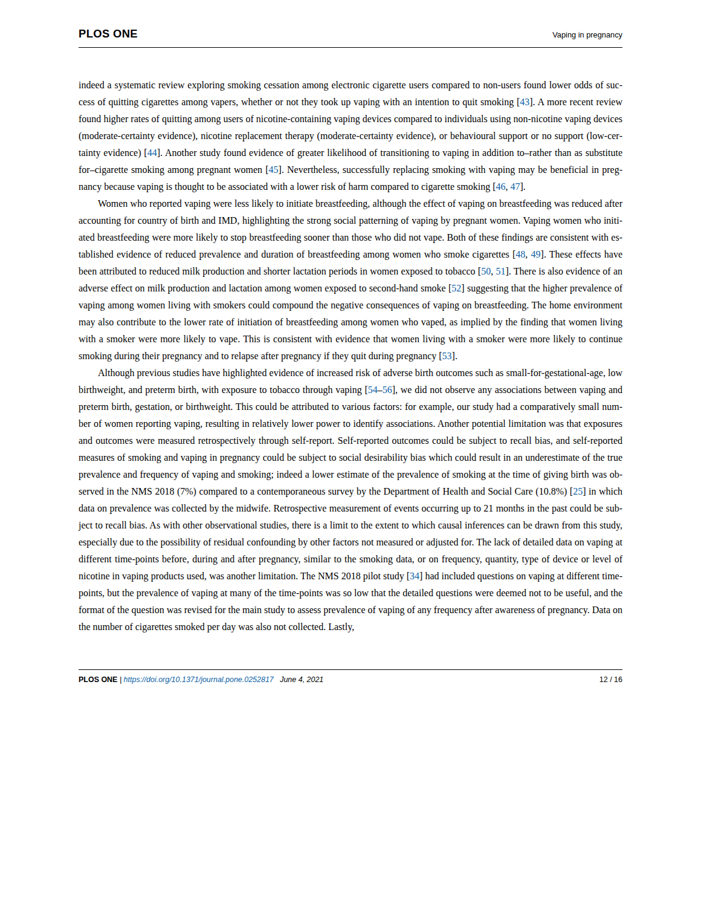PLOS ONE
Vaping in pregnancy
indeed a systematic review exploring smoking cessation among electronic cigarette users compared to non-users found lower odds of success of quitting cigarettes among vapers, whether or not they took up vaping with an intention to quit smoking [43]. A more recent review found higher rates of quitting among users of nicotine-containing vaping devices compared to individuals using non-nicotine vaping devices (moderate-certainty evidence), nicotine replacement therapy (moderate-certainty evidence), or behavioural support or no support (low-certainty evidence) [44]. Another study found evidence of greater likelihood of transitioning to vaping in addition to–rather than as substitute for–cigarette smoking among pregnant women [45]. Nevertheless, successfully replacing smoking with vaping may be beneficial in pregnancy because vaping is thought to be associated with a lower risk of harm compared to cigarette smoking [46, 47].
Women who reported vaping were less likely to initiate breastfeeding, although the effect of vaping on breastfeeding was reduced after accounting for country of birth and IMD, highlighting the strong social patterning of vaping by pregnant women. Vaping women who initiated breastfeeding were more likely to stop breastfeeding sooner than those who did not vape. Both of these findings are consistent with established evidence of reduced prevalence and duration of breastfeeding among women who smoke cigarettes [48, 49]. These effects have been attributed to reduced milk production and shorter lactation periods in women exposed to tobacco [50, 51]. There is also evidence of an adverse effect on milk production and lactation among women exposed to second-hand smoke [52] suggesting that the higher prevalence of vaping among women living with smokers could compound the negative consequences of vaping on breastfeeding. The home environment may also contribute to the lower rate of initiation of breastfeeding among women who vaped, as implied by the finding that women living with a smoker were more likely to vape. This is consistent with evidence that women living with a smoker were more likely to continue smoking during their pregnancy and to relapse after pregnancy if they quit during pregnancy [53].
Although previous studies have highlighted evidence of increased risk of adverse birth outcomes such as small-for-gestational-age, low birthweight, and preterm birth, with exposure to tobacco through vaping [54–56], we did not observe any associations between vaping and preterm birth, gestation, or birthweight. This could be attributed to various factors: for example, our study had a comparatively small number of women reporting vaping, resulting in relatively lower power to identify associations. Another potential limitation was that exposures and outcomes were measured retrospectively through self-report. Self-reported outcomes could be subject to recall bias, and self-reported measures of smoking and vaping in pregnancy could be subject to social desirability bias which could result in an underestimate of the true prevalence and frequency of vaping and smoking; indeed a lower estimate of the prevalence of smoking at the time of giving birth was observed in the NMS 2018 (7%) compared to a contemporaneous survey by the Department of Health and Social Care (10.8%) [25] in which data on prevalence was collected by the midwife. Retrospective measurement of events occurring up to 21 months in the past could be subject to recall bias. As with other observational studies, there is a limit to the extent to which causal inferences can be drawn from this study, especially due to the possibility of residual confounding by other factors not measured or adjusted for. The lack of detailed data on vaping at different time-points before, during and after pregnancy, similar to the smoking data, or on frequency, quantity, type of device or level of nicotine in vaping products used, was another limitation. The NMS 2018 pilot study [34] had included questions on vaping at different time-points, but the prevalence of vaping at many of the time-points was so low that the detailed questions were deemed not to be useful, and the format of the question was revised for the main study to assess prevalence of vaping of any frequency after awareness of pregnancy. Data on the number of cigarettes smoked per day was also not collected. Lastly,
PLOS ONE | https://doi.org/10.1371/journal.pone.0252817 June 4, 2021
12 / 16